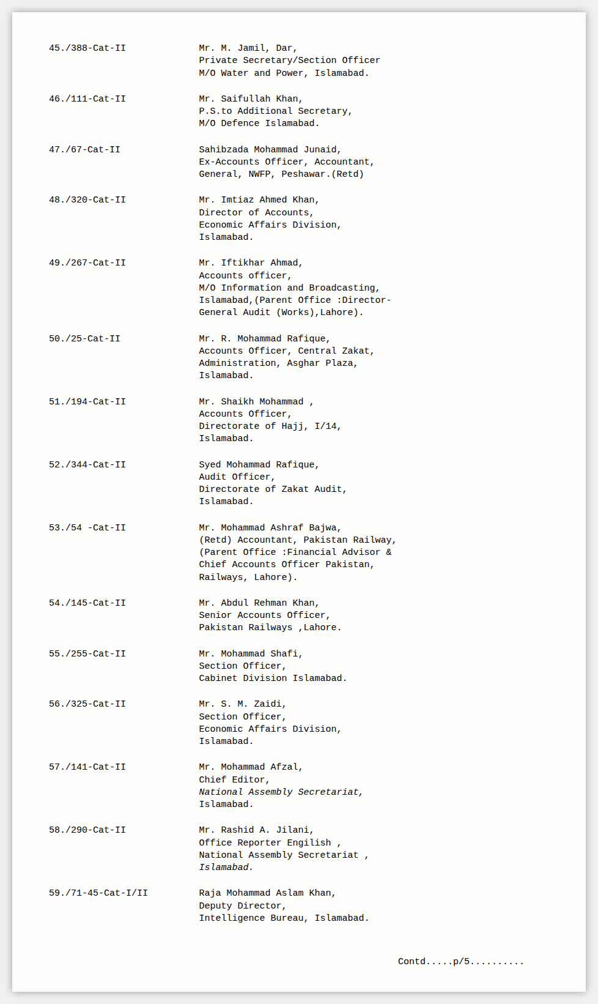| 45./388-Cat-II | Mr. M. Jamil, Dar, Private Secretary/Section Officer M/O Water and Power, Islamabad. |
| 46./111-Cat-II | Mr. Saifullah Khan, P.S.to Additional Secretary, M/O Defence Islamabad. |
| 47./67-Cat-II | Sahibzada Mohammad Junaid, Ex-Accounts Officer, Accountant, General, NWFP, Peshawar.(Retd) |
| 48./320-Cat-II | Mr. Imtiaz Ahmed Khan, Director of Accounts, Economic Affairs Division, Islamabad. |
| 49./267-Cat-II | Mr. Iftikhar Ahmad, Accounts officer, M/O Information and Broadcasting, Islamabad,(Parent Office :Director- General Audit (Works),Lahore). |
| 50./25-Cat-II | Mr. R. Mohammad Rafique, Accounts Officer, Central Zakat, Administration, Asghar Plaza, Islamabad. |
| 51./194-Cat-II | Mr. Shaikh Mohammad , Accounts Officer, Directorate of Hajj, I/14, Islamabad. |
| 52./344-Cat-II | Syed Mohammad Rafique, Audit Officer, Directorate of Zakat Audit, Islamabad. |
| 53./54 -Cat-II | Mr. Mohammad Ashraf Bajwa, (Retd) Accountant, Pakistan Railway, (Parent Office :Financial Advisor & Chief Accounts Officer Pakistan, Railways, Lahore). |
| 54./145-Cat-II | Mr. Abdul Rehman Khan, Senior Accounts Officer, Pakistan Railways ,Lahore. |
| 55./255-Cat-II | Mr. Mohammad Shafi, Section Officer, Cabinet Division Islamabad. |
| 56./325-Cat-II | Mr. S. M. Zaidi, Section Officer, Economic Affairs Division, Islamabad. |
| 57./141-Cat-II | Mr. Mohammad Afzal, Chief Editor, National Assembly Secretariat, Islamabad. |
| 58./290-Cat-II | Mr. Rashid A. Jilani, Office Reporter Engilish , National Assembly Secretariat , Islamabad. |
| 59./71-45-Cat-I/II | Raja Mohammad Aslam Khan, Deputy Director, Intelligence Bureau, Islamabad. |
Contd.....p/5..........